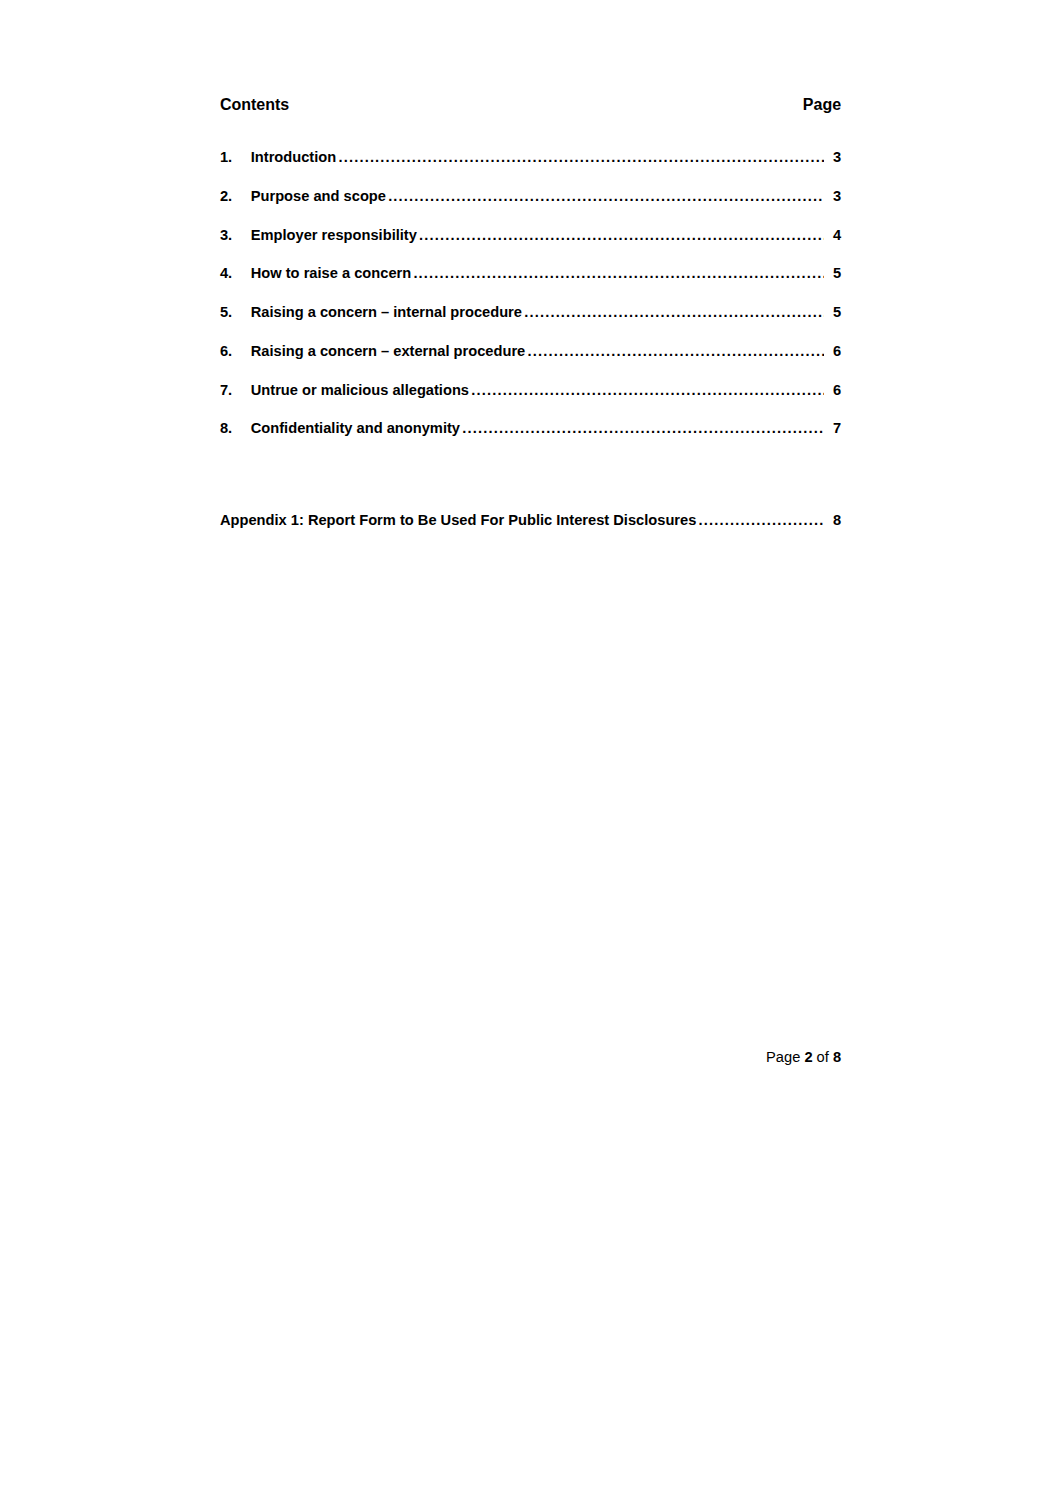Contents Page
1. Introduction .................................................................................................................. 3
2. Purpose and scope ....................................................................................................... 3
3. Employer responsibility .................................................................................................. 4
4. How to raise a concern .................................................................................................. 5
5. Raising a concern – internal procedure ......................................................................... 5
6. Raising a concern – external procedure ........................................................................ 6
7. Untrue or malicious allegations ..................................................................................... 6
8. Confidentiality and anonymity ....................................................................................... 7
Appendix 1: Report Form to Be Used For Public Interest Disclosures ................................. 8
Page 2 of 8